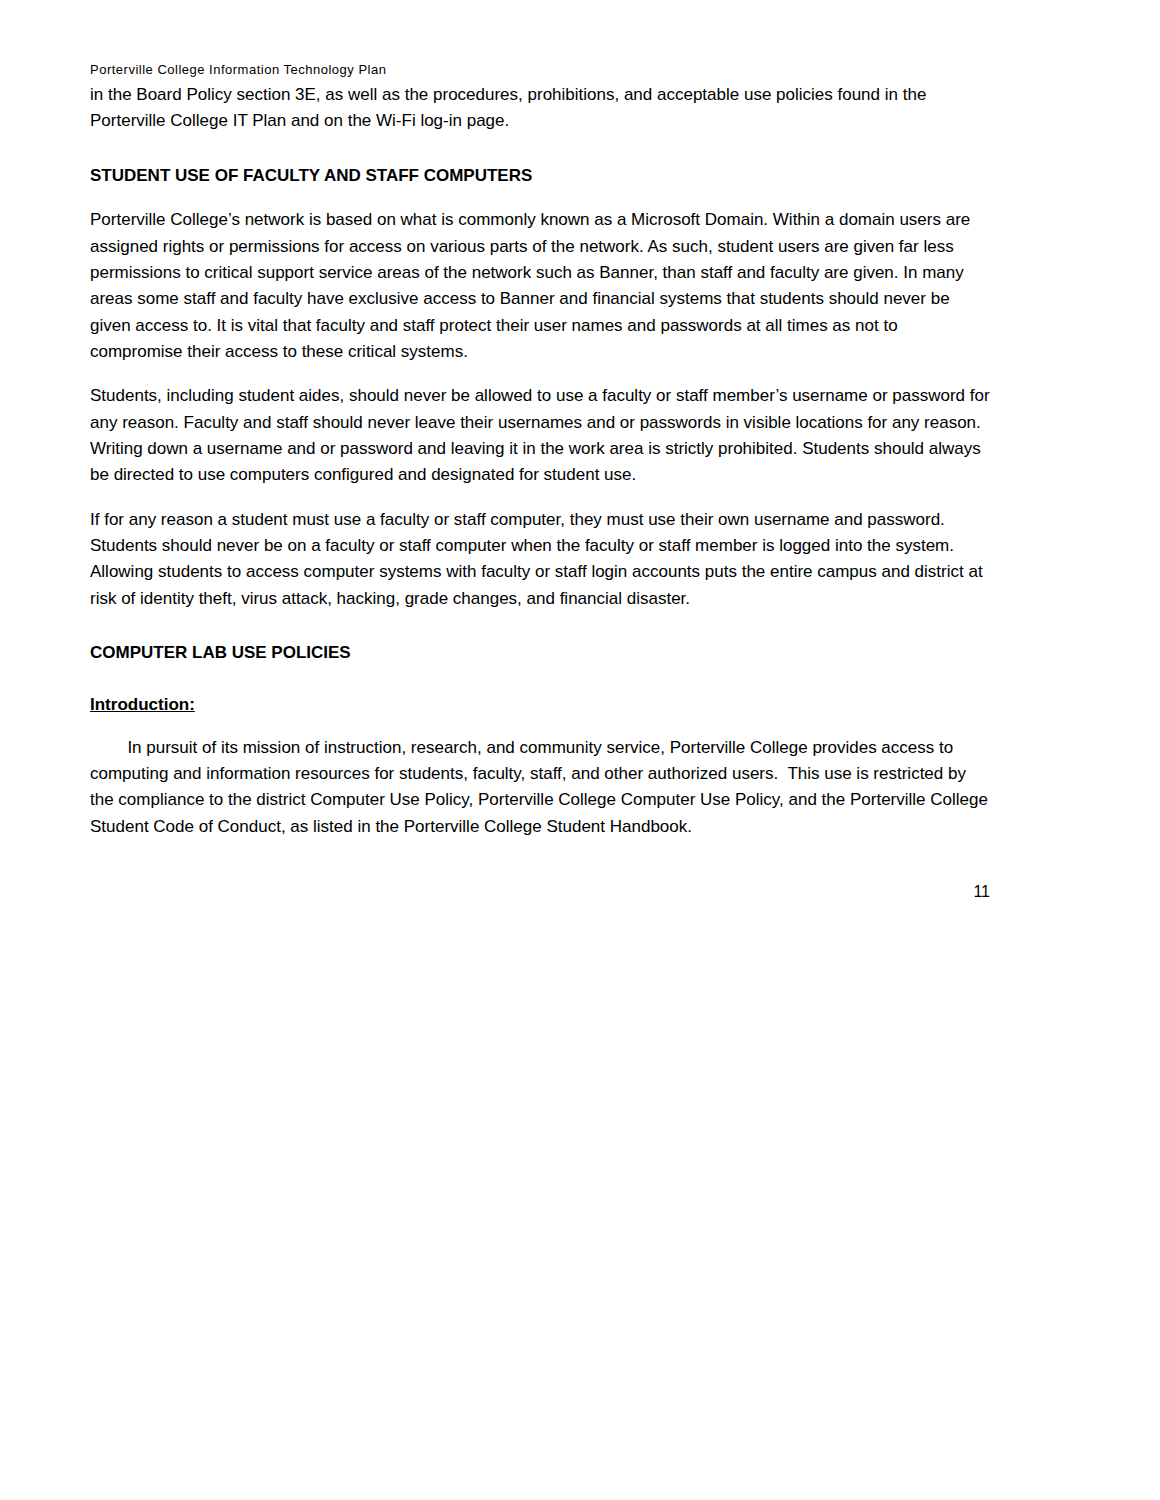Porterville College Information Technology Plan
in the Board Policy section 3E, as well as the procedures, prohibitions, and acceptable use policies found in the Porterville College IT Plan and on the Wi-Fi log-in page.
STUDENT USE OF FACULTY AND STAFF COMPUTERS
Porterville College’s network is based on what is commonly known as a Microsoft Domain. Within a domain users are assigned rights or permissions for access on various parts of the network. As such, student users are given far less permissions to critical support service areas of the network such as Banner, than staff and faculty are given. In many areas some staff and faculty have exclusive access to Banner and financial systems that students should never be given access to. It is vital that faculty and staff protect their user names and passwords at all times as not to compromise their access to these critical systems.
Students, including student aides, should never be allowed to use a faculty or staff member’s username or password for any reason. Faculty and staff should never leave their usernames and or passwords in visible locations for any reason. Writing down a username and or password and leaving it in the work area is strictly prohibited. Students should always be directed to use computers configured and designated for student use.
If for any reason a student must use a faculty or staff computer, they must use their own username and password. Students should never be on a faculty or staff computer when the faculty or staff member is logged into the system. Allowing students to access computer systems with faculty or staff login accounts puts the entire campus and district at risk of identity theft, virus attack, hacking, grade changes, and financial disaster.
COMPUTER LAB USE POLICIES
Introduction:
In pursuit of its mission of instruction, research, and community service, Porterville College provides access to computing and information resources for students, faculty, staff, and other authorized users. This use is restricted by the compliance to the district Computer Use Policy, Porterville College Computer Use Policy, and the Porterville College Student Code of Conduct, as listed in the Porterville College Student Handbook.
11